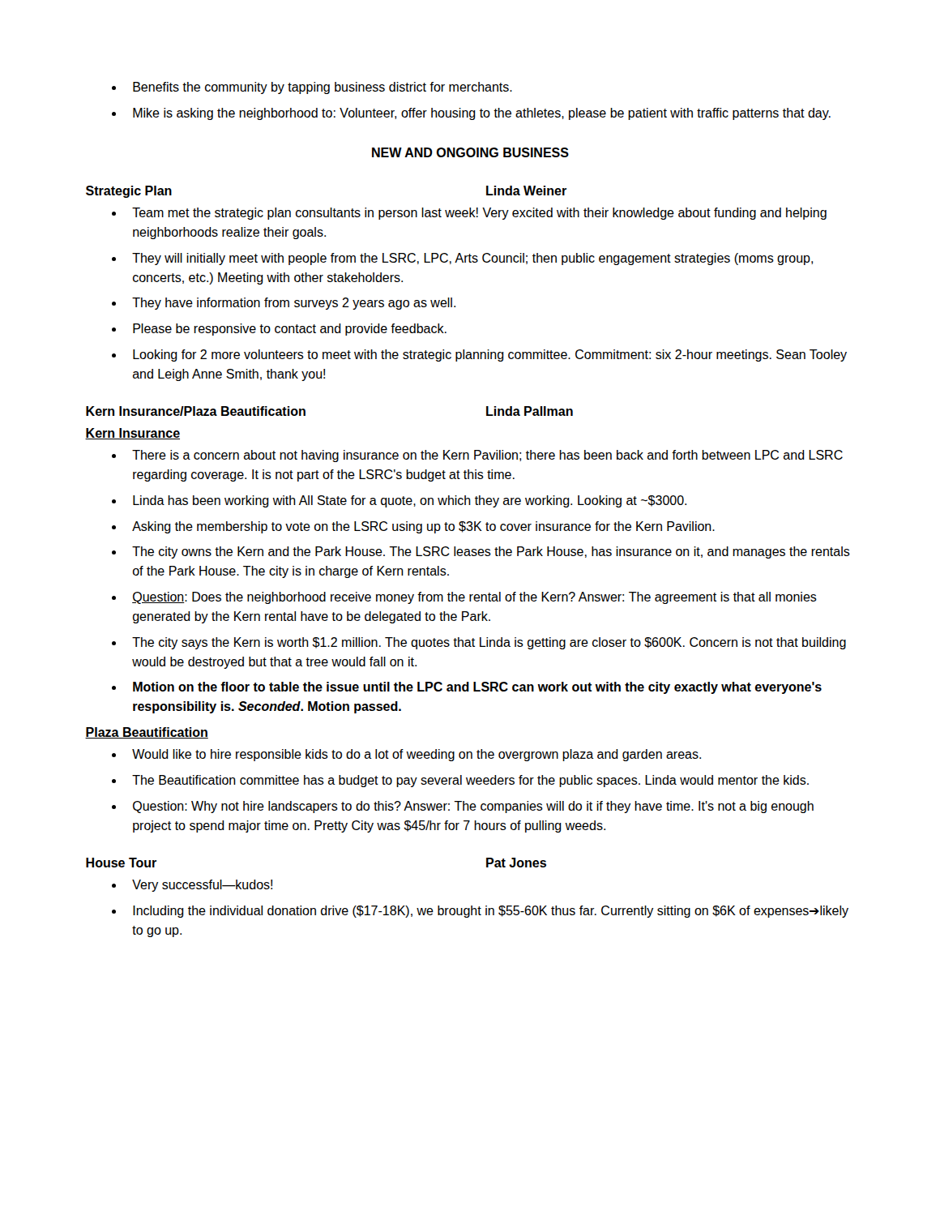Benefits the community by tapping business district for merchants.
Mike is asking the neighborhood to: Volunteer, offer housing to the athletes, please be patient with traffic patterns that day.
NEW AND ONGOING BUSINESS
Strategic Plan Linda Weiner
Team met the strategic plan consultants in person last week! Very excited with their knowledge about funding and helping neighborhoods realize their goals.
They will initially meet with people from the LSRC, LPC, Arts Council; then public engagement strategies (moms group, concerts, etc.) Meeting with other stakeholders.
They have information from surveys 2 years ago as well.
Please be responsive to contact and provide feedback.
Looking for 2 more volunteers to meet with the strategic planning committee. Commitment: six 2-hour meetings. Sean Tooley and Leigh Anne Smith, thank you!
Kern Insurance/Plaza Beautification Linda Pallman
Kern Insurance
There is a concern about not having insurance on the Kern Pavilion; there has been back and forth between LPC and LSRC regarding coverage. It is not part of the LSRC's budget at this time.
Linda has been working with All State for a quote, on which they are working. Looking at ~$3000.
Asking the membership to vote on the LSRC using up to $3K to cover insurance for the Kern Pavilion.
The city owns the Kern and the Park House. The LSRC leases the Park House, has insurance on it, and manages the rentals of the Park House. The city is in charge of Kern rentals.
Question: Does the neighborhood receive money from the rental of the Kern? Answer: The agreement is that all monies generated by the Kern rental have to be delegated to the Park.
The city says the Kern is worth $1.2 million. The quotes that Linda is getting are closer to $600K. Concern is not that building would be destroyed but that a tree would fall on it.
Motion on the floor to table the issue until the LPC and LSRC can work out with the city exactly what everyone's responsibility is. Seconded. Motion passed.
Plaza Beautification
Would like to hire responsible kids to do a lot of weeding on the overgrown plaza and garden areas.
The Beautification committee has a budget to pay several weeders for the public spaces. Linda would mentor the kids.
Question: Why not hire landscapers to do this? Answer: The companies will do it if they have time. It's not a big enough project to spend major time on. Pretty City was $45/hr for 7 hours of pulling weeds.
House Tour Pat Jones
Very successful—kudos!
Including the individual donation drive ($17-18K), we brought in $55-60K thus far. Currently sitting on $6K of expenses➔likely to go up.